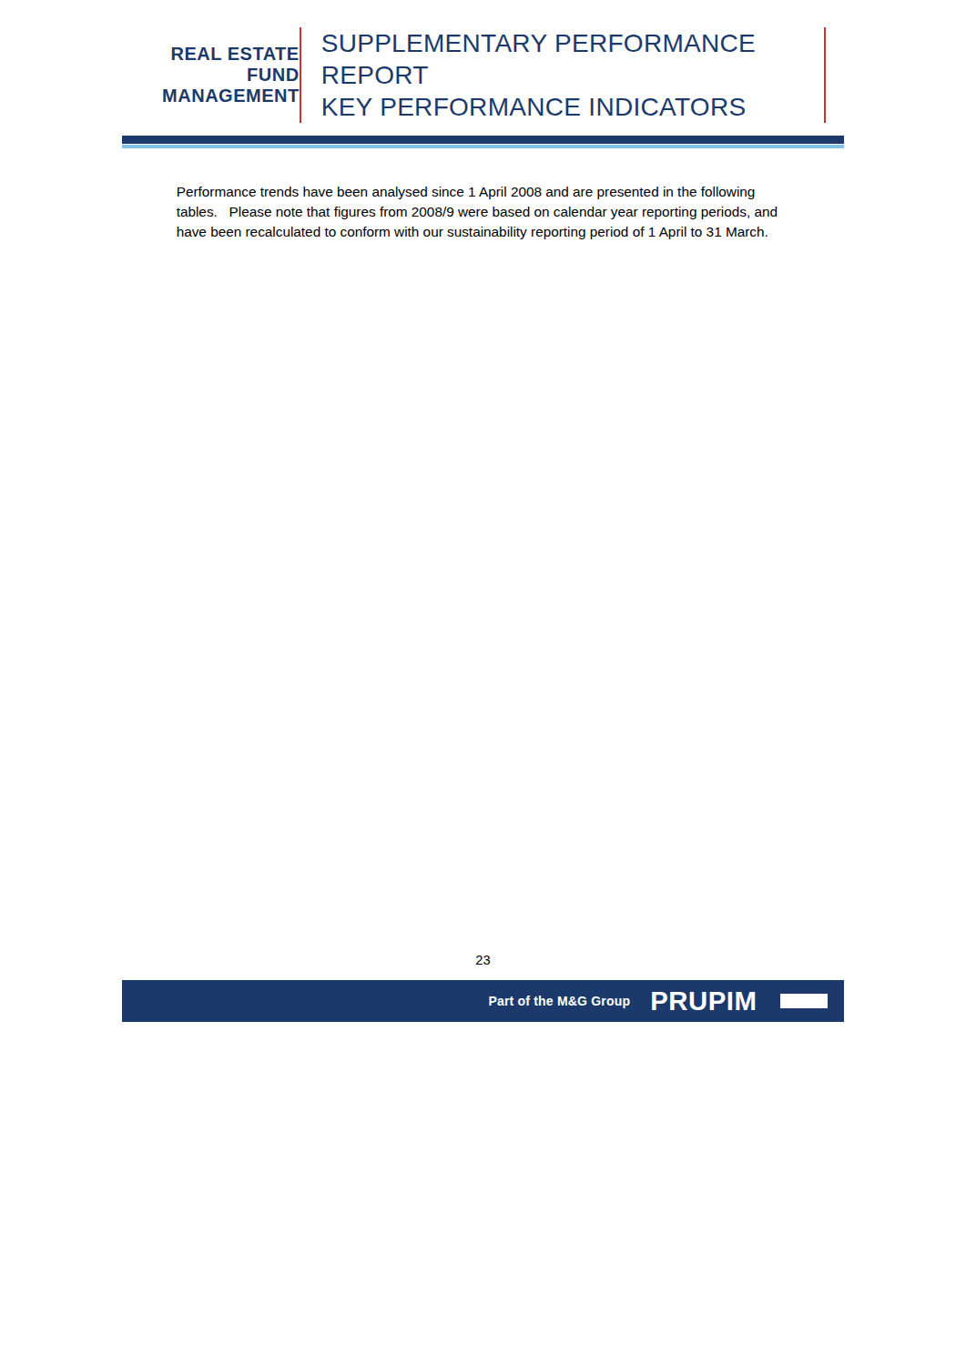REAL ESTATE
FUND MANAGEMENT
SUPPLEMENTARY PERFORMANCE REPORT
KEY PERFORMANCE INDICATORS
Performance trends have been analysed since 1 April 2008 and are presented in the following tables. Please note that figures from 2008/9 were based on calendar year reporting periods, and have been recalculated to conform with our sustainability reporting period of 1 April to 31 March.
23
Part of the M&G Group PRUPIM